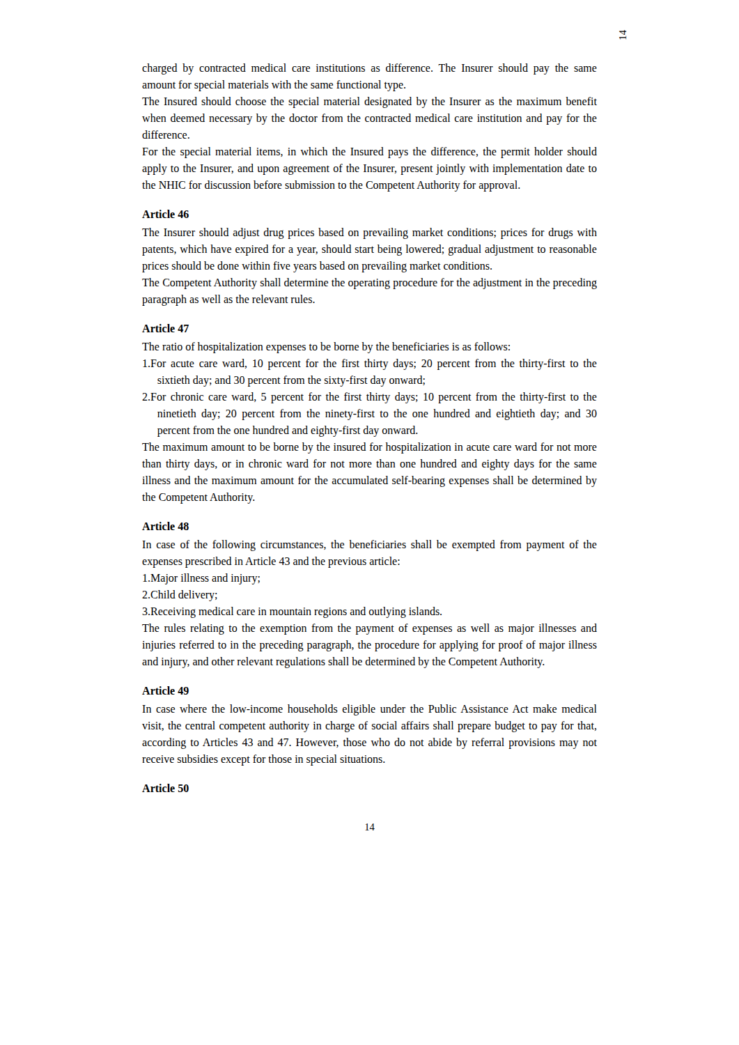14
charged by contracted medical care institutions as difference. The Insurer should pay the same amount for special materials with the same functional type.
The Insured should choose the special material designated by the Insurer as the maximum benefit when deemed necessary by the doctor from the contracted medical care institution and pay for the difference.
For the special material items, in which the Insured pays the difference, the permit holder should apply to the Insurer, and upon agreement of the Insurer, present jointly with implementation date to the NHIC for discussion before submission to the Competent Authority for approval.
Article 46
The Insurer should adjust drug prices based on prevailing market conditions; prices for drugs with patents, which have expired for a year, should start being lowered; gradual adjustment to reasonable prices should be done within five years based on prevailing market conditions.
The Competent Authority shall determine the operating procedure for the adjustment in the preceding paragraph as well as the relevant rules.
Article 47
The ratio of hospitalization expenses to be borne by the beneficiaries is as follows:
1.For acute care ward, 10 percent for the first thirty days; 20 percent from the thirty-first to the sixtieth day; and 30 percent from the sixty-first day onward;
2.For chronic care ward, 5 percent for the first thirty days; 10 percent from the thirty-first to the ninetieth day; 20 percent from the ninety-first to the one hundred and eightieth day; and 30 percent from the one hundred and eighty-first day onward.
The maximum amount to be borne by the insured for hospitalization in acute care ward for not more than thirty days, or in chronic ward for not more than one hundred and eighty days for the same illness and the maximum amount for the accumulated self-bearing expenses shall be determined by the Competent Authority.
Article 48
In case of the following circumstances, the beneficiaries shall be exempted from payment of the expenses prescribed in Article 43 and the previous article:
1.Major illness and injury;
2.Child delivery;
3.Receiving medical care in mountain regions and outlying islands.
The rules relating to the exemption from the payment of expenses as well as major illnesses and injuries referred to in the preceding paragraph, the procedure for applying for proof of major illness and injury, and other relevant regulations shall be determined by the Competent Authority.
Article 49
In case where the low-income households eligible under the Public Assistance Act make medical visit, the central competent authority in charge of social affairs shall prepare budget to pay for that, according to Articles 43 and 47. However, those who do not abide by referral provisions may not receive subsidies except for those in special situations.
Article 50
14